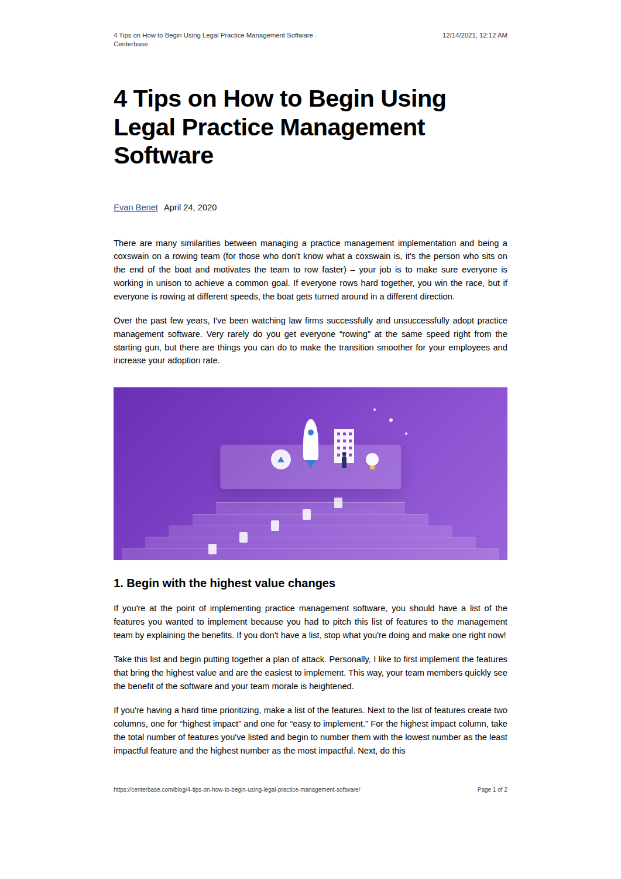4 Tips on How to Begin Using Legal Practice Management Software - Centerbase
12/14/2021, 12:12 AM
4 Tips on How to Begin Using Legal Practice Management Software
Evan Benet April 24, 2020
There are many similarities between managing a practice management implementation and being a coxswain on a rowing team (for those who don't know what a coxswain is, it's the person who sits on the end of the boat and motivates the team to row faster) – your job is to make sure everyone is working in unison to achieve a common goal. If everyone rows hard together, you win the race, but if everyone is rowing at different speeds, the boat gets turned around in a different direction.
Over the past few years, I've been watching law firms successfully and unsuccessfully adopt practice management software. Very rarely do you get everyone “rowing” at the same speed right from the starting gun, but there are things you can do to make the transition smoother for your employees and increase your adoption rate.
1. Begin with the highest value changes
If you're at the point of implementing practice management software, you should have a list of the features you wanted to implement because you had to pitch this list of features to the management team by explaining the benefits. If you don't have a list, stop what you're doing and make one right now!
Take this list and begin putting together a plan of attack. Personally, I like to first implement the features that bring the highest value and are the easiest to implement. This way, your team members quickly see the benefit of the software and your team morale is heightened.
If you're having a hard time prioritizing, make a list of the features. Next to the list of features create two columns, one for “highest impact” and one for “easy to implement.” For the highest impact column, take the total number of features you've listed and begin to number them with the lowest number as the least impactful feature and the highest number as the most impactful. Next, do this
https://centerbase.com/blog/4-tips-on-how-to-begin-using-legal-practice-management-software/
Page 1 of 2